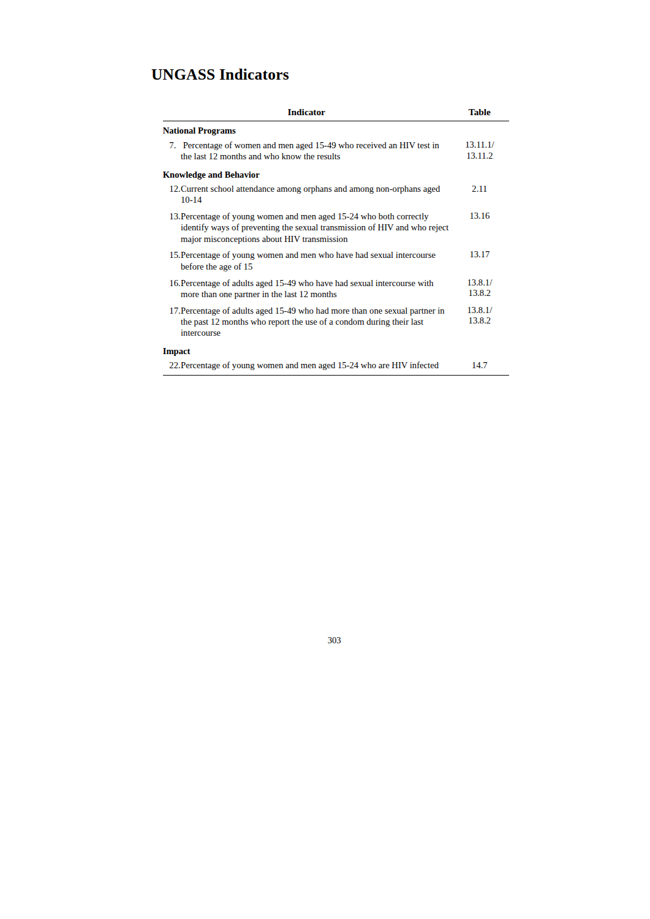UNGASS Indicators
| Indicator | Table |
| --- | --- |
| National Programs |
| 7. Percentage of women and men aged 15-49 who received an HIV test in the last 12 months and who know the results | 13.11.1/ 13.11.2 |
| Knowledge and Behavior |
| 12. Current school attendance among orphans and among non-orphans aged 10-14 | 2.11 |
| 13. Percentage of young women and men aged 15-24 who both correctly identify ways of preventing the sexual transmission of HIV and who reject major misconceptions about HIV transmission | 13.16 |
| 15. Percentage of young women and men who have had sexual intercourse before the age of 15 | 13.17 |
| 16. Percentage of adults aged 15-49 who have had sexual intercourse with more than one partner in the last 12 months | 13.8.1/ 13.8.2 |
| 17. Percentage of adults aged 15-49 who had more than one sexual partner in the past 12 months who report the use of a condom during their last intercourse | 13.8.1/ 13.8.2 |
| Impact |
| 22. Percentage of young women and men aged 15-24 who are HIV infected | 14.7 |
303